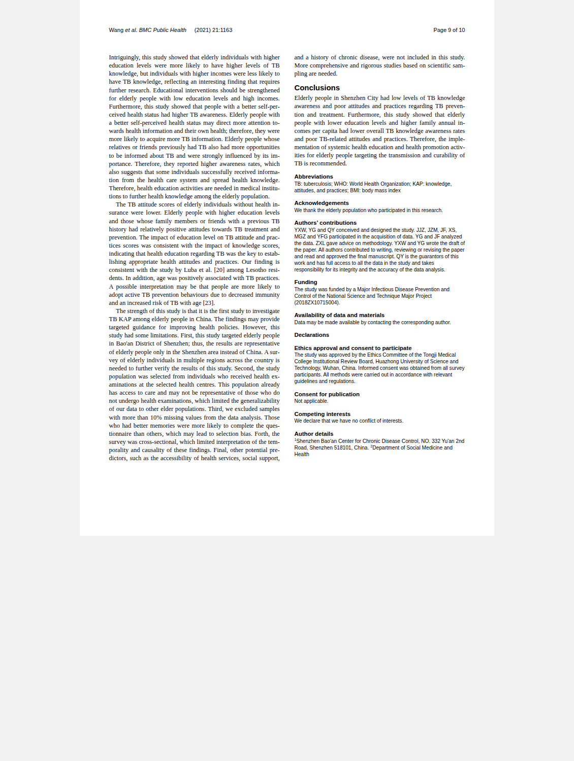Wang et al. BMC Public Health (2021) 21:1163
Page 9 of 10
Intriguingly, this study showed that elderly individuals with higher education levels were more likely to have higher levels of TB knowledge, but individuals with higher incomes were less likely to have TB knowledge, reflecting an interesting finding that requires further research. Educational interventions should be strengthened for elderly people with low education levels and high incomes. Furthermore, this study showed that people with a better self-perceived health status had higher TB awareness. Elderly people with a better self-perceived health status may direct more attention towards health information and their own health; therefore, they were more likely to acquire more TB information. Elderly people whose relatives or friends previously had TB also had more opportunities to be informed about TB and were strongly influenced by its importance. Therefore, they reported higher awareness rates, which also suggests that some individuals successfully received information from the health care system and spread health knowledge. Therefore, health education activities are needed in medical institutions to further health knowledge among the elderly population.
The TB attitude scores of elderly individuals without health insurance were lower. Elderly people with higher education levels and those whose family members or friends with a previous TB history had relatively positive attitudes towards TB treatment and prevention. The impact of education level on TB attitude and practices scores was consistent with the impact of knowledge scores, indicating that health education regarding TB was the key to establishing appropriate health attitudes and practices. Our finding is consistent with the study by Luba et al. [20] among Lesotho residents. In addition, age was positively associated with TB practices. A possible interpretation may be that people are more likely to adopt active TB prevention behaviours due to decreased immunity and an increased risk of TB with age [23].
The strength of this study is that it is the first study to investigate TB KAP among elderly people in China. The findings may provide targeted guidance for improving health policies. However, this study had some limitations. First, this study targeted elderly people in Bao'an District of Shenzhen; thus, the results are representative of elderly people only in the Shenzhen area instead of China. A survey of elderly individuals in multiple regions across the country is needed to further verify the results of this study. Second, the study population was selected from individuals who received health examinations at the selected health centres. This population already has access to care and may not be representative of those who do not undergo health examinations, which limited the generalizability of our data to other elder populations. Third, we excluded samples with more than 10% missing values from the data analysis. Those who had better memories were more likely to complete the questionnaire than others, which may lead to selection bias. Forth, the survey was cross-sectional, which limited interpretation of the temporality and causality of these findings. Final, other potential predictors, such as the accessibility of health services, social support, and a history of chronic disease, were not included in this study. More comprehensive and rigorous studies based on scientific sampling are needed.
Conclusions
Elderly people in Shenzhen City had low levels of TB knowledge awareness and poor attitudes and practices regarding TB prevention and treatment. Furthermore, this study showed that elderly people with lower education levels and higher family annual incomes per capita had lower overall TB knowledge awareness rates and poor TB-related attitudes and practices. Therefore, the implementation of systemic health education and health promotion activities for elderly people targeting the transmission and curability of TB is recommended.
Abbreviations
TB: tuberculosis; WHO: World Health Organization; KAP: knowledge, attitudes, and practices; BMI: body mass index
Acknowledgements
We thank the elderly population who participated in this research.
Authors’ contributions
YXW, YG and QY conceived and designed the study. JJZ, JZM, JF, XS, MGZ and YFG participated in the acquisition of data. YG and JF analyzed the data. ZXL gave advice on methodology. YXW and YG wrote the draft of the paper. All authors contributed to writing, reviewing or revising the paper and read and approved the final manuscript. QY is the guarantors of this work and has full access to all the data in the study and takes responsibility for its integrity and the accuracy of the data analysis.
Funding
The study was funded by a Major Infectious Disease Prevention and Control of the National Science and Technique Major Project (2018ZX10715004).
Availability of data and materials
Data may be made available by contacting the corresponding author.
Declarations
Ethics approval and consent to participate
The study was approved by the Ethics Committee of the Tongji Medical College Institutional Review Board, Huazhong University of Science and Technology, Wuhan, China. Informed consent was obtained from all survey participants. All methods were carried out in accordance with relevant guidelines and regulations.
Consent for publication
Not applicable.
Competing interests
We declare that we have no conflict of interests.
Author details
1Shenzhen Bao'an Center for Chronic Disease Control, NO. 332 Yu'an 2nd Road, Shenzhen 518101, China. 2Department of Social Medicine and Health